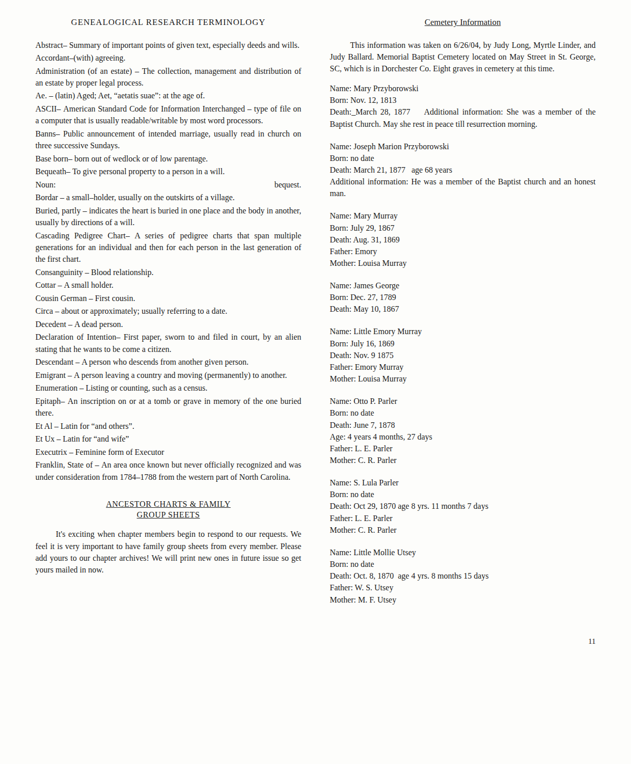Genealogical Research Terminology
Abstract–
Summary of important points of given text, especially deeds and wills.
Accordant–(with)
agreeing.
Administration (of an estate) –
The collection, management and distribution of an estate by proper legal process.
Ae. –
(latin) Aged; Aet, “aetatis suae”: at the age of.
ASCII–
American Standard Code for Information Interchanged – type of file on a computer that is usually readable/writable by most word processors.
Banns–
Public announcement of intended marriage, usually read in church on three successive Sundays.
Base born–
born out of wedlock or of low parentage.
Bequeath–
To give personal property to a person in a will.
Noun:
bequest.
Bordar –
a small–holder, usually on the outskirts of a village.
Buried, partly –
indicates the heart is buried in one place and the body in another, usually by directions of a will.
Cascading Pedigree Chart–
A series of pedigree charts that span multiple generations for an individual and then for each person in the last generation of the first chart.
Consanguinity –
Blood relationship.
Cottar –
A small holder.
Cousin German –
First cousin.
Circa –
about or approximately; usually referring to a date.
Decedent –
A dead person.
Declaration of Intention–
First paper, sworn to and filed in court, by an alien stating that he wants to be come a citizen.
Descendant –
A person who descends from another given person.
Emigrant –
A person leaving a country and moving (permanently) to another.
Enumeration –
Listing or counting, such as a census.
Epitaph–
An inscription on or at a tomb or grave in memory of the one buried there.
Et Al –
Latin for “and others”.
Et Ux –
Latin for “and wife”
Executrix –
Feminine form of Executor
Franklin, State of –
An area once known but never officially recognized and was under consideration from 1784–1788 from the western part of North Carolina.
Ancestor Charts & Family
Group Sheets
It's exciting when chapter members begin to respond to our requests. We feel it is very important to have family group sheets from every member. Please add yours to our chapter archives! We will print new ones in future issue so get yours mailed in now.
Cemetery Information
This information was taken on 6/26/04, by Judy Long, Myrtle Linder, and Judy Ballard. Memorial Baptist Cemetery located on May Street in St. George, SC, which is in Dorchester Co. Eight graves in cemetery at this time.
Name: Mary Przyborowski
Born: Nov. 12, 1813
Death:_March 28, 1877 Additional information: She was a member of the Baptist Church. May she rest in peace till resurrection morning.
Name: Joseph Marion Przyborowski
Born: no date
Death: March 21, 1877 age 68 years
Additional information: He was a member of the Baptist church and an honest man.
Name: Mary Murray
Born: July 29, 1867
Death: Aug. 31, 1869
Father: Emory
Mother: Louisa Murray
Name: James George
Born: Dec. 27, 1789
Death: May 10, 1867
Name: Little Emory Murray
Born: July 16, 1869
Death: Nov. 9 1875
Father: Emory Murray
Mother: Louisa Murray
Name: Otto P. Parler
Born: no date
Death: June 7, 1878
Age: 4 years 4 months, 27 days
Father: L. E. Parler
Mother: C. R. Parler
Name: S. Lula Parler
Born: no date
Death: Oct 29, 1870 age 8 yrs. 11 months 7 days
Father: L. E. Parler
Mother: C. R. Parler
Name: Little Mollie Utsey
Born: no date
Death: Oct. 8, 1870 age 4 yrs. 8 months 15 days
Father: W. S. Utsey
Mother: M. F. Utsey
11